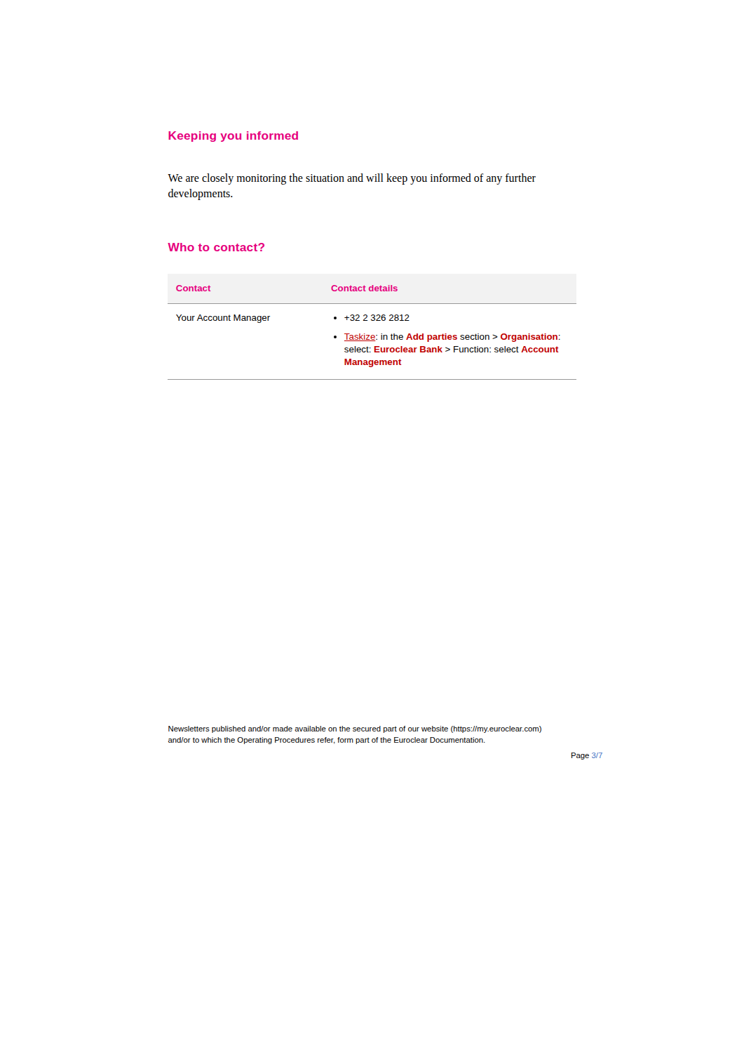Keeping you informed
We are closely monitoring the situation and will keep you informed of any further developments.
Who to contact?
| Contact | Contact details |
| --- | --- |
| Your Account Manager | +32 2 326 2812 Taskize : in the Add parties section > Organisation : select: Euroclear Bank > Function: select Account Management |
Newsletters published and/or made available on the secured part of our website (https://my.euroclear.com)
and/or to which the Operating Procedures refer, form part of the Euroclear Documentation.
Page 3/7